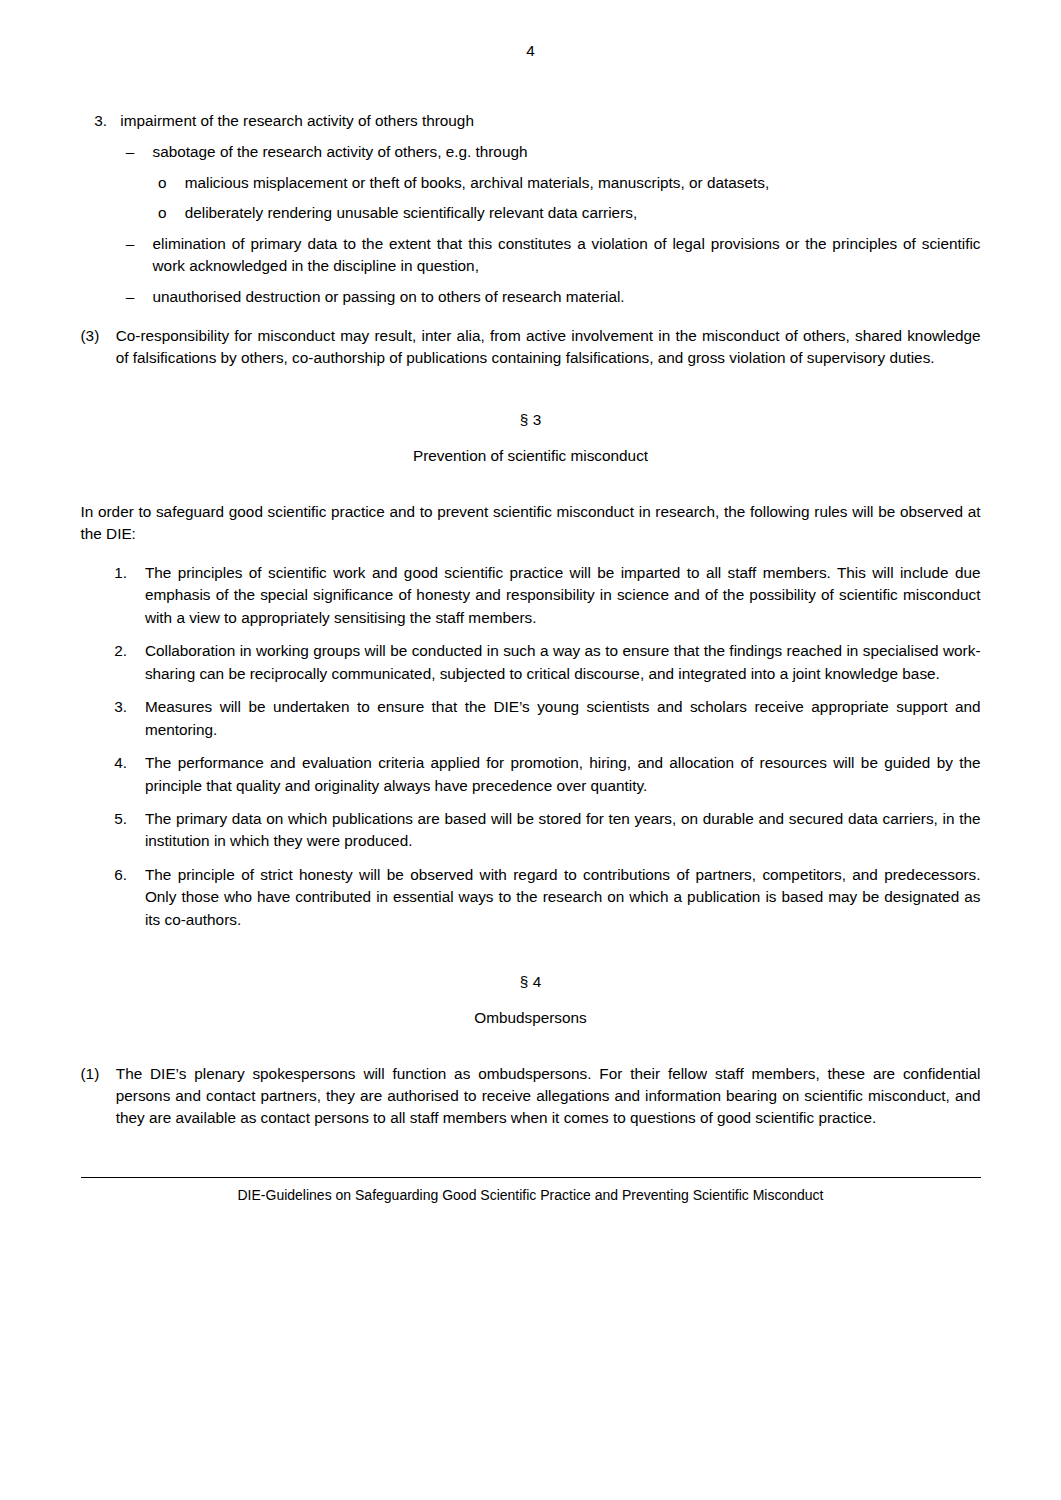4
3. impairment of the research activity of others through
– sabotage of the research activity of others, e.g. through
omalicious misplacement or theft of books, archival materials, manuscripts, or datasets,
odeliberately rendering unusable scientifically relevant data carriers,
– elimination of primary data to the extent that this constitutes a violation of legal provisions or the principles of scientific work acknowledged in the discipline in question,
– unauthorised destruction or passing on to others of research material.
(3) Co-responsibility for misconduct may result, inter alia, from active involvement in the misconduct of others, shared knowledge of falsifications by others, co-authorship of publications containing falsifications, and gross violation of supervisory duties.
§ 3
Prevention of scientific misconduct
In order to safeguard good scientific practice and to prevent scientific misconduct in research, the following rules will be observed at the DIE:
1. The principles of scientific work and good scientific practice will be imparted to all staff members. This will include due emphasis of the special significance of honesty and responsibility in science and of the possibility of scientific misconduct with a view to appropriately sensitising the staff members.
2. Collaboration in working groups will be conducted in such a way as to ensure that the findings reached in specialised work-sharing can be reciprocally communicated, subjected to critical discourse, and integrated into a joint knowledge base.
3. Measures will be undertaken to ensure that the DIE’s young scientists and scholars receive appropriate support and mentoring.
4. The performance and evaluation criteria applied for promotion, hiring, and allocation of resources will be guided by the principle that quality and originality always have precedence over quantity.
5. The primary data on which publications are based will be stored for ten years, on durable and secured data carriers, in the institution in which they were produced.
6. The principle of strict honesty will be observed with regard to contributions of partners, competitors, and predecessors. Only those who have contributed in essential ways to the research on which a publication is based may be designated as its co-authors.
§ 4
Ombudspersons
(1) The DIE’s plenary spokespersons will function as ombudspersons. For their fellow staff members, these are confidential persons and contact partners, they are authorised to receive allegations and information bearing on scientific misconduct, and they are available as contact persons to all staff members when it comes to questions of good scientific practice.
DIE-Guidelines on Safeguarding Good Scientific Practice and Preventing Scientific Misconduct